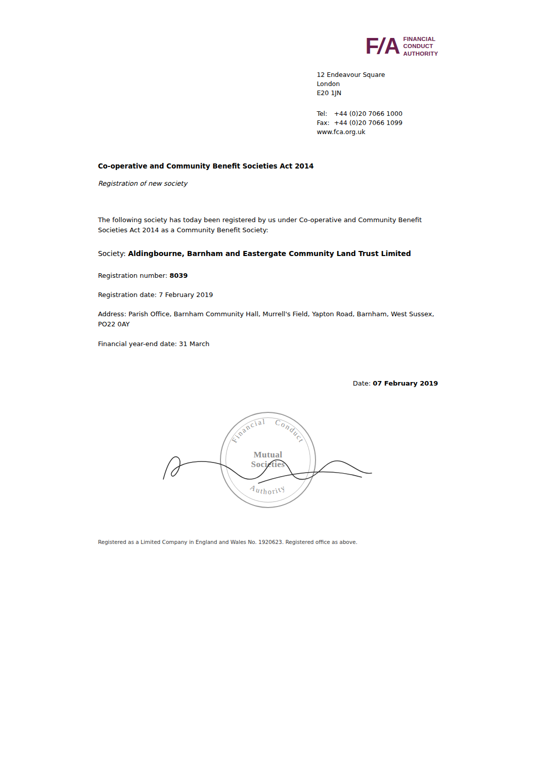F/A
Financial
Conduct
Authority
12 Endeavour Square
London
E20 1JN
Tel:+44 (0)20 7066 1000
Fax:+44 (0)20 7066 1099
www.fca.org.uk
Co-operative and Community Benefit Societies Act 2014
Registration of new society
The following society has today been registered by us under Co-operative and Community Benefit Societies Act 2014 as a Community Benefit Society:
Society: Aldingbourne, Barnham and Eastergate Community Land Trust Limited
Registration number: 8039
Registration date: 7 February 2019
Address: Parish Office, Barnham Community Hall, Murrell's Field, Yapton Road, Barnham, West Sussex, PO22 0AY
Financial year-end date: 31 March
Date: 07 February 2019
Financial Conduct Authority
Mutual Societies
Registered as a Limited Company in England and Wales No. 1920623. Registered office as above.